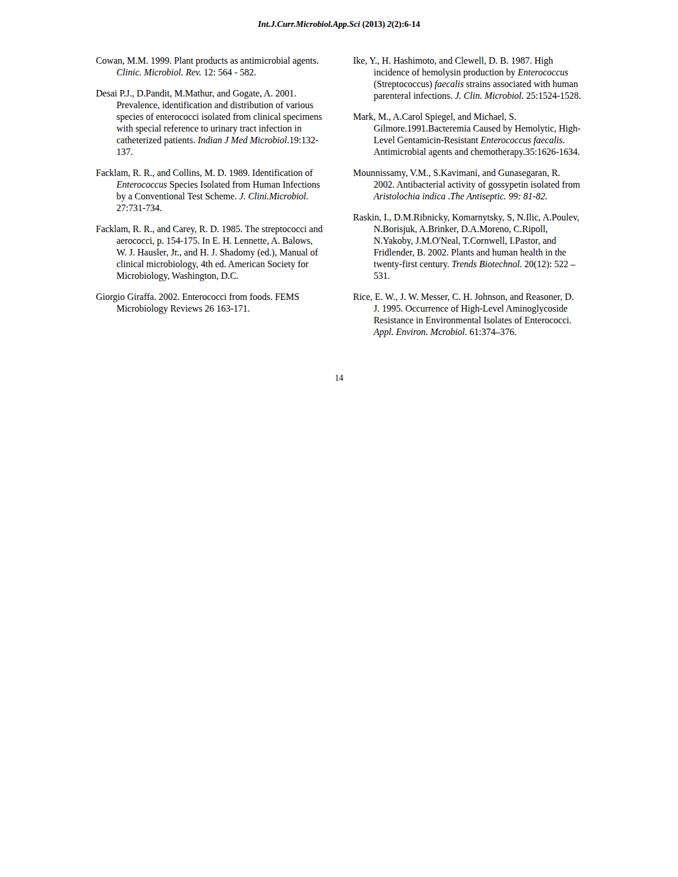Int.J.Curr.Microbiol.App.Sci (2013) 2(2):6-14
Cowan, M.M. 1999. Plant products as antimicrobial agents. Clinic. Microbiol. Rev. 12: 564 - 582.
Desai P.J., D.Pandit, M.Mathur, and Gogate, A. 2001. Prevalence, identification and distribution of various species of enterococci isolated from clinical specimens with special reference to urinary tract infection in catheterized patients. Indian J Med Microbiol.19:132-137.
Facklam, R. R., and Collins, M. D. 1989. Identification of Enterococcus Species Isolated from Human Infections by a Conventional Test Scheme. J. Clini.Microbiol. 27:731-734.
Facklam, R. R., and Carey, R. D. 1985. The streptococci and aerococci, p. 154-175. In E. H. Lennette, A. Balows, W. J. Hausler, Jr., and H. J. Shadomy (ed.), Manual of clinical microbiology, 4th ed. American Society for Microbiology, Washington, D.C.
Giorgio Giraffa. 2002. Enterococci from foods. FEMS Microbiology Reviews 26 163-171.
Ike, Y., H. Hashimoto, and Clewell, D. B. 1987. High incidence of hemolysin production by Enterococcus (Streptococcus) faecalis strains associated with human parenteral infections. J. Clin. Microbiol. 25:1524-1528.
Mark, M., A.Carol Spiegel, and Michael, S. Gilmore.1991.Bacteremia Caused by Hemolytic, High-Level Gentamicin-Resistant Enterococcus faecalis. Antimicrobial agents and chemotherapy.35:1626-1634.
Mounnissamy, V.M., S.Kavimani, and Gunasegaran, R. 2002. Antibacterial activity of gossypetin isolated from Aristolochia indica .The Antiseptic. 99: 81-82.
Raskin, I., D.M.Ribnicky, Komarnytsky, S, N.Ilic, A.Poulev, N.Borisjuk, A.Brinker, D.A.Moreno, C.Ripoll, N.Yakoby, J.M.O'Neal, T.Cornwell, I.Pastor, and Fridlender, B. 2002. Plants and human health in the twenty-first century. Trends Biotechnol. 20(12): 522 – 531.
Rice, E. W., J. W. Messer, C. H. Johnson, and Reasoner, D. J. 1995. Occurrence of High-Level Aminoglycoside Resistance in Environmental Isolates of Enterococci. Appl. Environ. Mcrobiol. 61:374–376.
14